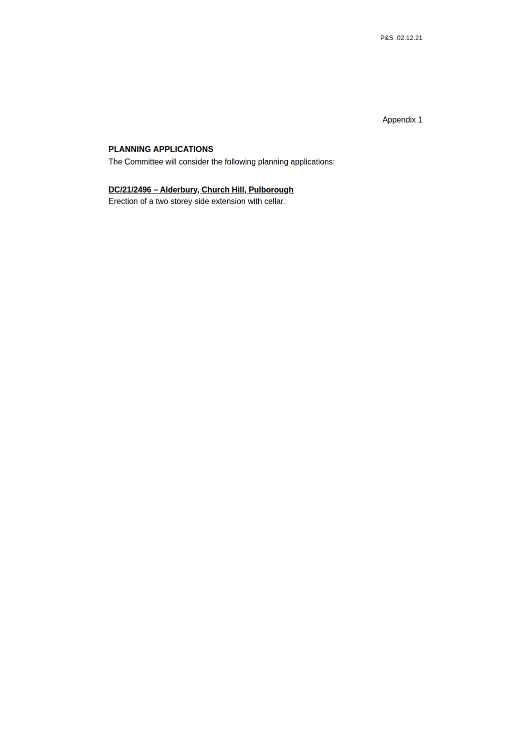P&S .02.12.21
Appendix 1
Planning Applications
The Committee will consider the following planning applications:
DC/21/2496 – Alderbury, Church Hill, Pulborough
Erection of a two storey side extension with cellar.